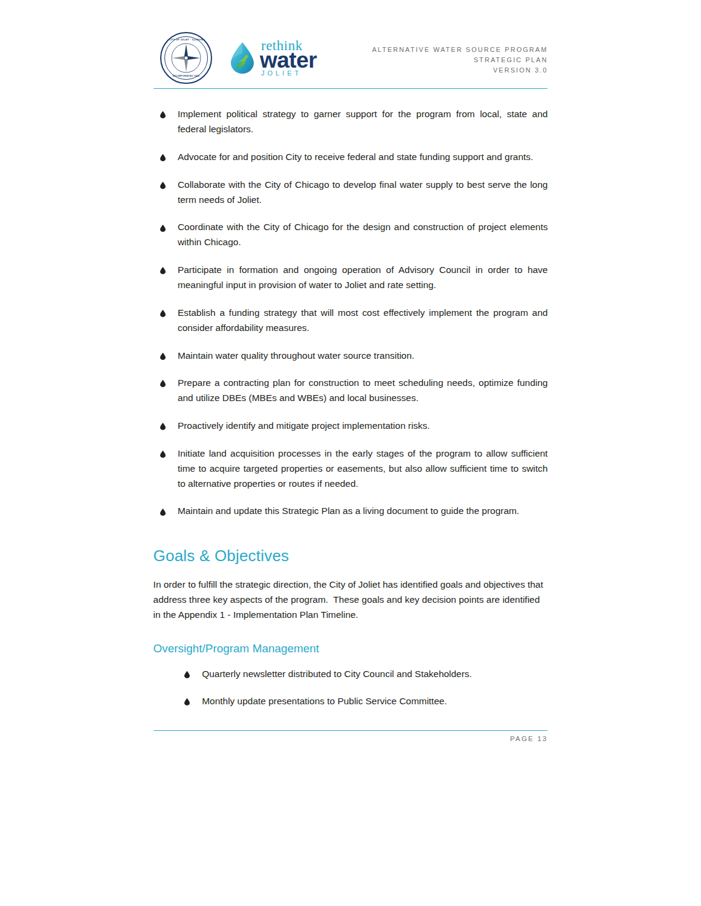CITY OF JOLIET · ILLINOIS
INCORPORATED 1852
rethink
water
JOLIET
Alternative Water Source Program
Strategic Plan
Version 3.0
Implement political strategy to garner support for the program from local, state and federal legislators.
Advocate for and position City to receive federal and state funding support and grants.
Collaborate with the City of Chicago to develop final water supply to best serve the long term needs of Joliet.
Coordinate with the City of Chicago for the design and construction of project elements within Chicago.
Participate in formation and ongoing operation of Advisory Council in order to have meaningful input in provision of water to Joliet and rate setting.
Establish a funding strategy that will most cost effectively implement the program and consider affordability measures.
Maintain water quality throughout water source transition.
Prepare a contracting plan for construction to meet scheduling needs, optimize funding and utilize DBEs (MBEs and WBEs) and local businesses.
Proactively identify and mitigate project implementation risks.
Initiate land acquisition processes in the early stages of the program to allow sufficient time to acquire targeted properties or easements, but also allow sufficient time to switch to alternative properties or routes if needed.
Maintain and update this Strategic Plan as a living document to guide the program.
Goals & Objectives
In order to fulfill the strategic direction, the City of Joliet has identified goals and objectives that address three key aspects of the program. These goals and key decision points are identified in the Appendix 1 - Implementation Plan Timeline.
Oversight/Program Management
Quarterly newsletter distributed to City Council and Stakeholders.
Monthly update presentations to Public Service Committee.
PAGE 13